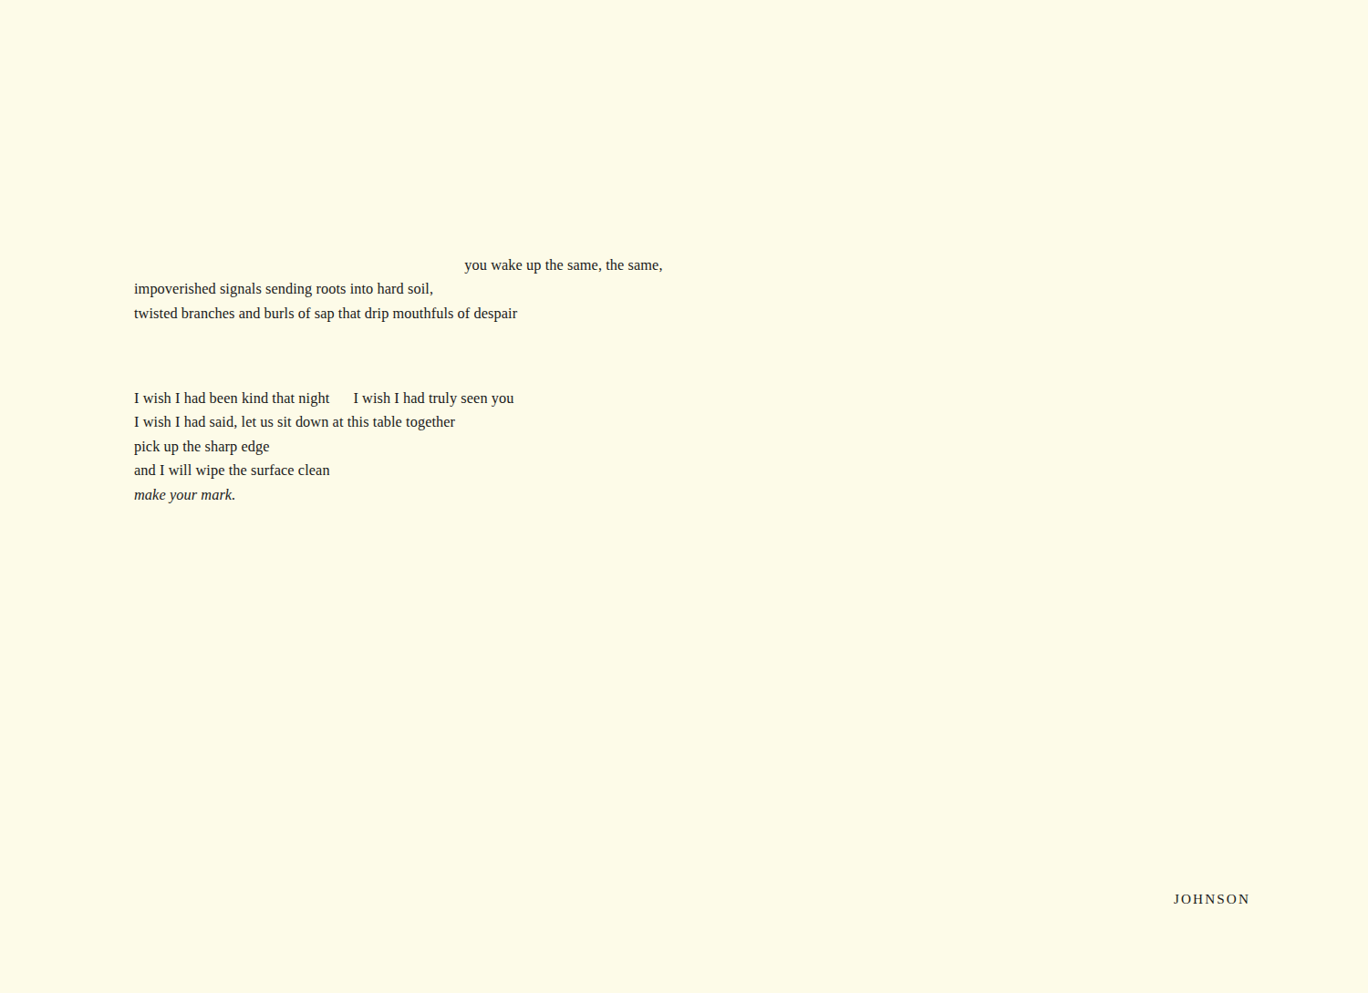you wake up the same, the same,
impoverished signals sending roots into hard soil,
twisted branches and burls of sap that drip mouthfuls of despair
I wish I had been kind that night I wish I had truly seen you
I wish I had said, let us sit down at this table together
pick up the sharp edge
and I will wipe the surface clean
make your mark.
JOHNSON